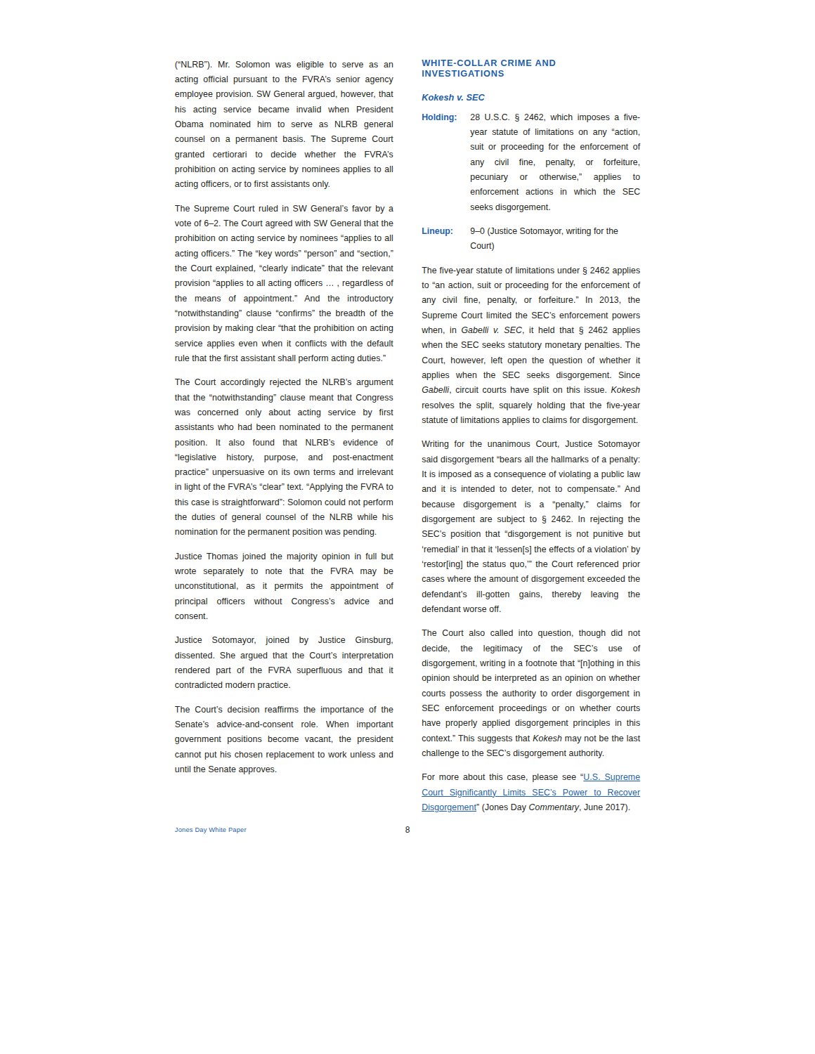(“NLRB”). Mr. Solomon was eligible to serve as an acting official pursuant to the FVRA’s senior agency employee provision. SW General argued, however, that his acting service became invalid when President Obama nominated him to serve as NLRB general counsel on a permanent basis. The Supreme Court granted certiorari to decide whether the FVRA’s prohibition on acting service by nominees applies to all acting officers, or to first assistants only.
The Supreme Court ruled in SW General’s favor by a vote of 6–2. The Court agreed with SW General that the prohibition on acting service by nominees “applies to all acting officers.” The “key words” “person” and “section,” the Court explained, “clearly indicate” that the relevant provision “applies to all acting officers … , regardless of the means of appointment.” And the introductory “notwithstanding” clause “confirms” the breadth of the provision by making clear “that the prohibition on acting service applies even when it conflicts with the default rule that the first assistant shall perform acting duties.”
The Court accordingly rejected the NLRB’s argument that the “notwithstanding” clause meant that Congress was concerned only about acting service by first assistants who had been nominated to the permanent position. It also found that NLRB’s evidence of “legislative history, purpose, and post-enactment practice” unpersuasive on its own terms and irrelevant in light of the FVRA’s “clear” text. “Applying the FVRA to this case is straightforward”: Solomon could not perform the duties of general counsel of the NLRB while his nomination for the permanent position was pending.
Justice Thomas joined the majority opinion in full but wrote separately to note that the FVRA may be unconstitutional, as it permits the appointment of principal officers without Congress’s advice and consent.
Justice Sotomayor, joined by Justice Ginsburg, dissented. She argued that the Court’s interpretation rendered part of the FVRA superfluous and that it contradicted modern practice.
The Court’s decision reaffirms the importance of the Senate’s advice-and-consent role. When important government positions become vacant, the president cannot put his chosen replacement to work unless and until the Senate approves.
White-Collar Crime and Investigations
Kokesh v. SEC
Holding:
28 U.S.C. § 2462, which imposes a five-year statute of limitations on any “action, suit or proceeding for the enforcement of any civil fine, penalty, or forfeiture, pecuniary or otherwise,” applies to enforcement actions in which the SEC seeks disgorgement.
Lineup:
9–0 (Justice Sotomayor, writing for the Court)
The five-year statute of limitations under § 2462 applies to “an action, suit or proceeding for the enforcement of any civil fine, penalty, or forfeiture.” In 2013, the Supreme Court limited the SEC’s enforcement powers when, in Gabelli v. SEC, it held that § 2462 applies when the SEC seeks statutory monetary penalties. The Court, however, left open the question of whether it applies when the SEC seeks disgorgement. Since Gabelli, circuit courts have split on this issue. Kokesh resolves the split, squarely holding that the five-year statute of limitations applies to claims for disgorgement.
Writing for the unanimous Court, Justice Sotomayor said disgorgement “bears all the hallmarks of a penalty: It is imposed as a consequence of violating a public law and it is intended to deter, not to compensate.” And because disgorgement is a “penalty,” claims for disgorgement are subject to § 2462. In rejecting the SEC’s position that “disgorgement is not punitive but ‘remedial’ in that it ‘lessen[s] the effects of a violation’ by ‘restor[ing] the status quo,’” the Court referenced prior cases where the amount of disgorgement exceeded the defendant’s ill-gotten gains, thereby leaving the defendant worse off.
The Court also called into question, though did not decide, the legitimacy of the SEC’s use of disgorgement, writing in a footnote that “[n]othing in this opinion should be interpreted as an opinion on whether courts possess the authority to order disgorgement in SEC enforcement proceedings or on whether courts have properly applied disgorgement principles in this context.” This suggests that Kokesh may not be the last challenge to the SEC’s disgorgement authority.
For more about this case, please see “U.S. Supreme Court Significantly Limits SEC’s Power to Recover Disgorgement” (Jones Day Commentary, June 2017).
Jones Day White Paper
8